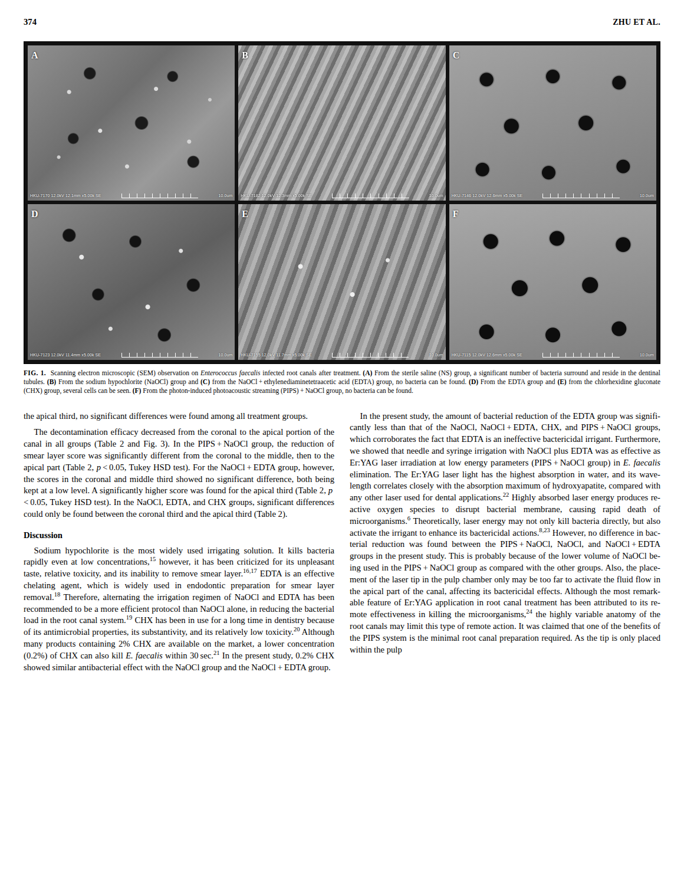374 ZHU ET AL.
A
HKU-7170 12.0kV 12.1mm x5.00k SE 10.0um
B
HKU-7182 12.0kV 12.3mm x5.00k SE 10.0um
C
HKU-7146 12.0kV 12.6mm x5.00k SE 10.0um
D
HKU-7123 12.0kV 11.4mm x5.00k SE 10.0um
E
HKU-7155 12.0kV 11.7mm x5.00k SE 10.0um
F
HKU-7115 12.0kV 12.6mm x5.00k SE 10.0um
FIG. 1. Scanning electron microscopic (SEM) observation on Enterococcus faecalis infected root canals after treatment. (A) From the sterile saline (NS) group, a significant number of bacteria surround and reside in the dentinal tubules. (B) From the sodium hypochlorite (NaOCl) group and (C) from the NaOCl + ethylenediaminetetraacetic acid (EDTA) group, no bacteria can be found. (D) From the EDTA group and (E) from the chlorhexidine gluconate (CHX) group, several cells can be seen. (F) From the photon-induced photoacoustic streaming (PIPS) + NaOCl group, no bacteria can be found.
the apical third, no significant differences were found among all treatment groups.
The decontamination efficacy decreased from the coronal to the apical portion of the canal in all groups (Table 2 and Fig. 3). In the PIPS + NaOCl group, the reduction of smear layer score was significantly different from the coronal to the middle, then to the apical part (Table 2, p < 0.05, Tukey HSD test). For the NaOCl + EDTA group, however, the scores in the coronal and middle third showed no significant difference, both being kept at a low level. A significantly higher score was found for the apical third (Table 2, p < 0.05, Tukey HSD test). In the NaOCl, EDTA, and CHX groups, significant differences could only be found between the coronal third and the apical third (Table 2).
Discussion
Sodium hypochlorite is the most widely used irrigating solution. It kills bacteria rapidly even at low concentrations,15 however, it has been criticized for its unpleasant taste, relative toxicity, and its inability to remove smear layer.16,17 EDTA is an effective chelating agent, which is widely used in endodontic preparation for smear layer removal.18 Therefore, alternating the irrigation regimen of NaOCl and EDTA has been recommended to be a more efficient protocol than NaOCl alone, in reducing the bacterial load in the root canal system.19 CHX has been in use for a long time in dentistry because of its antimicrobial properties, its substantivity, and its relatively low toxicity.20 Although many products containing 2% CHX are available on the market, a lower concentration (0.2%) of CHX can also kill E. faecalis within 30 sec.21 In the present study, 0.2% CHX showed similar antibacterial effect with the NaOCl group and the NaOCl + EDTA group.
In the present study, the amount of bacterial reduction of the EDTA group was significantly less than that of the NaOCl, NaOCl + EDTA, CHX, and PIPS + NaOCl groups, which corroborates the fact that EDTA is an ineffective bactericidal irrigant. Furthermore, we showed that needle and syringe irrigation with NaOCl plus EDTA was as effective as Er:YAG laser irradiation at low energy parameters (PIPS + NaOCl group) in E. faecalis elimination. The Er:YAG laser light has the highest absorption in water, and its wavelength correlates closely with the absorption maximum of hydroxyapatite, compared with any other laser used for dental applications.22 Highly absorbed laser energy produces reactive oxygen species to disrupt bacterial membrane, causing rapid death of microorganisms.6 Theoretically, laser energy may not only kill bacteria directly, but also activate the irrigant to enhance its bactericidal actions.8,23 However, no difference in bacterial reduction was found between the PIPS + NaOCl, NaOCl, and NaOCl + EDTA groups in the present study. This is probably because of the lower volume of NaOCl being used in the PIPS + NaOCl group as compared with the other groups. Also, the placement of the laser tip in the pulp chamber only may be too far to activate the fluid flow in the apical part of the canal, affecting its bactericidal effects. Although the most remarkable feature of Er:YAG application in root canal treatment has been attributed to its remote effectiveness in killing the microorganisms,24 the highly variable anatomy of the root canals may limit this type of remote action. It was claimed that one of the benefits of the PIPS system is the minimal root canal preparation required. As the tip is only placed within the pulp